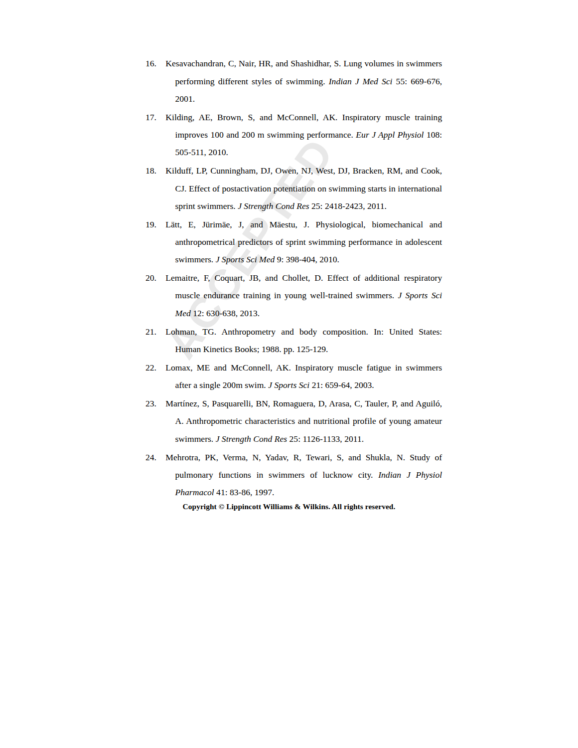ACCEPTED
16. Kesavachandran, C, Nair, HR, and Shashidhar, S. Lung volumes in swimmers performing different styles of swimming. Indian J Med Sci 55: 669-676, 2001.
17. Kilding, AE, Brown, S, and McConnell, AK. Inspiratory muscle training improves 100 and 200 m swimming performance. Eur J Appl Physiol 108: 505-511, 2010.
18. Kilduff, LP, Cunningham, DJ, Owen, NJ, West, DJ, Bracken, RM, and Cook, CJ. Effect of postactivation potentiation on swimming starts in international sprint swimmers. J Strength Cond Res 25: 2418-2423, 2011.
19. Lätt, E, Jürimäe, J, and Mäestu, J. Physiological, biomechanical and anthropometrical predictors of sprint swimming performance in adolescent swimmers. J Sports Sci Med 9: 398-404, 2010.
20. Lemaitre, F, Coquart, JB, and Chollet, D. Effect of additional respiratory muscle endurance training in young well-trained swimmers. J Sports Sci Med 12: 630-638, 2013.
21. Lohman, TG. Anthropometry and body composition. In: United States: Human Kinetics Books; 1988. pp. 125-129.
22. Lomax, ME and McConnell, AK. Inspiratory muscle fatigue in swimmers after a single 200m swim. J Sports Sci 21: 659-64, 2003.
23. Martínez, S, Pasquarelli, BN, Romaguera, D, Arasa, C, Tauler, P, and Aguiló, A. Anthropometric characteristics and nutritional profile of young amateur swimmers. J Strength Cond Res 25: 1126-1133, 2011.
24. Mehrotra, PK, Verma, N, Yadav, R, Tewari, S, and Shukla, N. Study of pulmonary functions in swimmers of lucknow city. Indian J Physiol Pharmacol 41: 83-86, 1997.
Copyright © Lippincott Williams & Wilkins. All rights reserved.